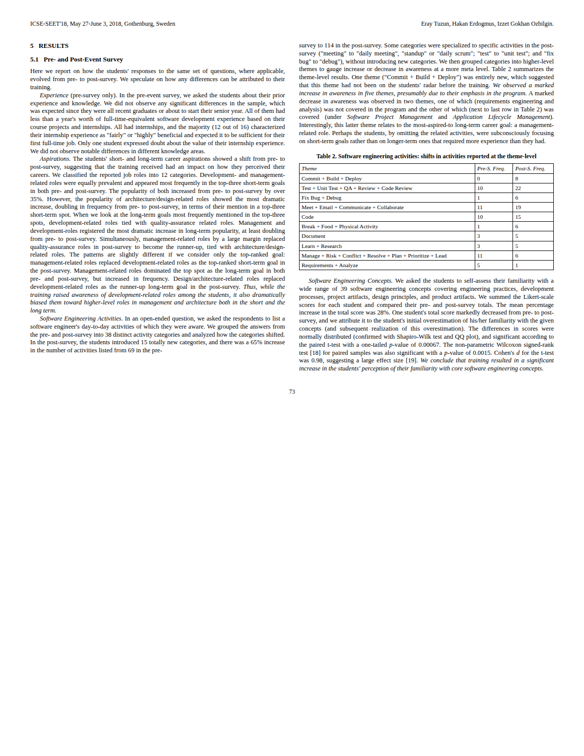ICSE-SEET'18, May 27-June 3, 2018, Gothenburg, Sweden
Eray Tuzun, Hakan Erdogmus, Izzet Gokhan Ozbilgin.
5 RESULTS
5.1 Pre- and Post-Event Survey
Here we report on how the students' responses to the same set of questions, where applicable, evolved from pre- to post-survey. We speculate on how any differences can be attributed to their training.
Experience (pre-survey only). In the pre-event survey, we asked the students about their prior experience and knowledge. We did not observe any significant differences in the sample, which was expected since they were all recent graduates or about to start their senior year. All of them had less than a year's worth of full-time-equivalent software development experience based on their course projects and internships. All had internships, and the majority (12 out of 16) characterized their internship experience as "fairly" or "highly" beneficial and expected it to be sufficient for their first full-time job. Only one student expressed doubt about the value of their internship experience. We did not observe notable differences in different knowledge areas.
Aspirations. The students' short- and long-term career aspirations showed a shift from pre- to post-survey, suggesting that the training received had an impact on how they perceived their careers. We classified the reported job roles into 12 categories. Development- and management-related roles were equally prevalent and appeared most frequently in the top-three short-term goals in both pre- and post-survey. The popularity of both increased from pre- to post-survey by over 35%. However, the popularity of architecture/design-related roles showed the most dramatic increase, doubling in frequency from pre- to post-survey, in terms of their mention in a top-three short-term spot. When we look at the long-term goals most frequently mentioned in the top-three spots, development-related roles tied with quality-assurance related roles. Management and development-roles registered the most dramatic increase in long-term popularity, at least doubling from pre- to post-survey. Simultaneously, management-related roles by a large margin replaced quality-assurance roles in post-survey to become the runner-up, tied with architecture/design-related roles. The patterns are slightly different if we consider only the top-ranked goal: management-related roles replaced development-related roles as the top-ranked short-term goal in the post-survey. Management-related roles dominated the top spot as the long-term goal in both pre- and post-survey, but increased in frequency. Design/architecture-related roles replaced development-related roles as the runner-up long-term goal in the post-survey. Thus, while the training raised awareness of development-related roles among the students, it also dramatically biased them toward higher-level roles in management and architecture both in the short and the long term.
Software Engineering Activities. In an open-ended question, we asked the respondents to list a software engineer's day-to-day activities of which they were aware. We grouped the answers from the pre- and post-survey into 38 distinct activity categories and analyzed how the categories shifted. In the post-survey, the students introduced 15 totally new categories, and there was a 65% increase in the number of activities listed from 69 in the pre-
survey to 114 in the post-survey. Some categories were specialized to specific activities in the post-survey ("meeting" to "daily meeting", "standup" or "daily scrum"; "test" to "unit test"; and "fix bug" to "debug"), without introducing new categories. We then grouped categories into higher-level themes to gauge increase or decrease in awareness at a more meta level. Table 2 summarizes the theme-level results. One theme ("Commit + Build + Deploy") was entirely new, which suggested that this theme had not been on the students' radar before the training. We observed a marked increase in awareness in five themes, presumably due to their emphasis in the program. A marked decrease in awareness was observed in two themes, one of which (requirements engineering and analysis) was not covered in the program and the other of which (next to last row in Table 2) was covered (under Software Project Management and Application Lifecycle Management). Interestingly, this latter theme relates to the most-aspired-to long-term career goal: a management-related role. Perhaps the students, by omitting the related activities, were subconsciously focusing on short-term goals rather than on longer-term ones that required more experience than they had.
Table 2. Software engineering activities: shifts in activities reported at the theme-level
| Theme | Pre-S. Freq. | Post-S. Freq. |
| --- | --- | --- |
| Commit + Build + Deploy | 0 | 8 |
| Test + Unit Test + QA + Review + Code Review | 10 | 22 |
| Fix Bug + Debug | 1 | 6 |
| Meet + Email + Communicate + Collaborate | 11 | 19 |
| Code | 10 | 15 |
| Break + Food + Physical Activity | 1 | 6 |
| Document | 3 | 5 |
| Learn + Research | 3 | 5 |
| Manage + Risk + Conflict + Resolve + Plan + Prioritize + Lead | 11 | 6 |
| Requirements + Analyze | 5 | 1 |
Software Engineering Concepts. We asked the students to self-assess their familiarity with a wide range of 39 software engineering concepts covering engineering practices, development processes, project artifacts, design principles, and product artifacts. We summed the Likert-scale scores for each student and compared their pre- and post-survey totals. The mean percentage increase in the total score was 28%. One student's total score markedly decreased from pre- to post-survey, and we attribute it to the student's initial overestimation of his/her familiarity with the given concepts (and subsequent realization of this overestimation). The differences in scores were normally distributed (confirmed with Shapiro-Wilk test and QQ plot), and significant according to the paired t-test with a one-tailed p-value of 0.00067. The non-parametric Wilcoxon signed-rank test [18] for paired samples was also significant with a p-value of 0.0015. Cohen's d for the t-test was 0.98, suggesting a large effect size [19]. We conclude that training resulted in a significant increase in the students' perception of their familiarity with core software engineering concepts.
73